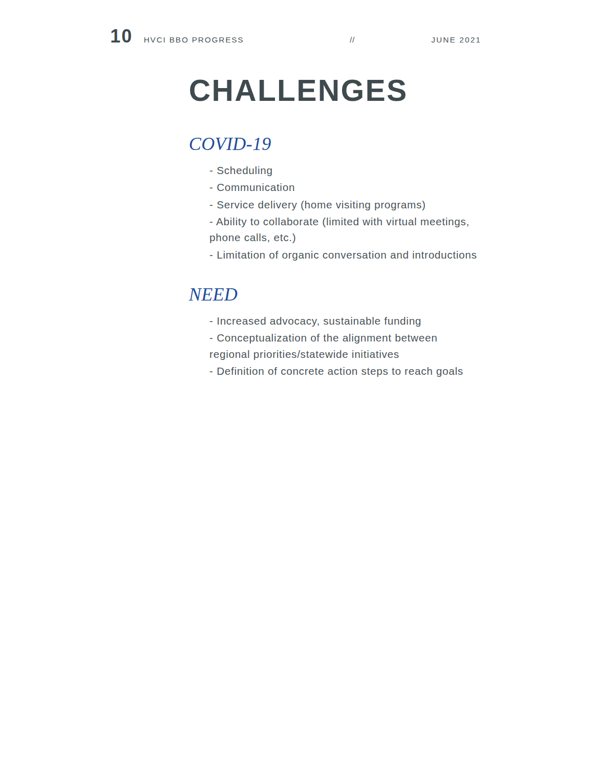10 HVCI BBO PROGRESS // JUNE 2021
CHALLENGES
COVID-19
Scheduling
Communication
Service delivery (home visiting programs)
Ability to collaborate (limited with virtual meetings, phone calls, etc.)
Limitation of organic conversation and introductions
NEED
Increased advocacy, sustainable funding
Conceptualization of the alignment between regional priorities/statewide initiatives
Definition of concrete action steps to reach goals